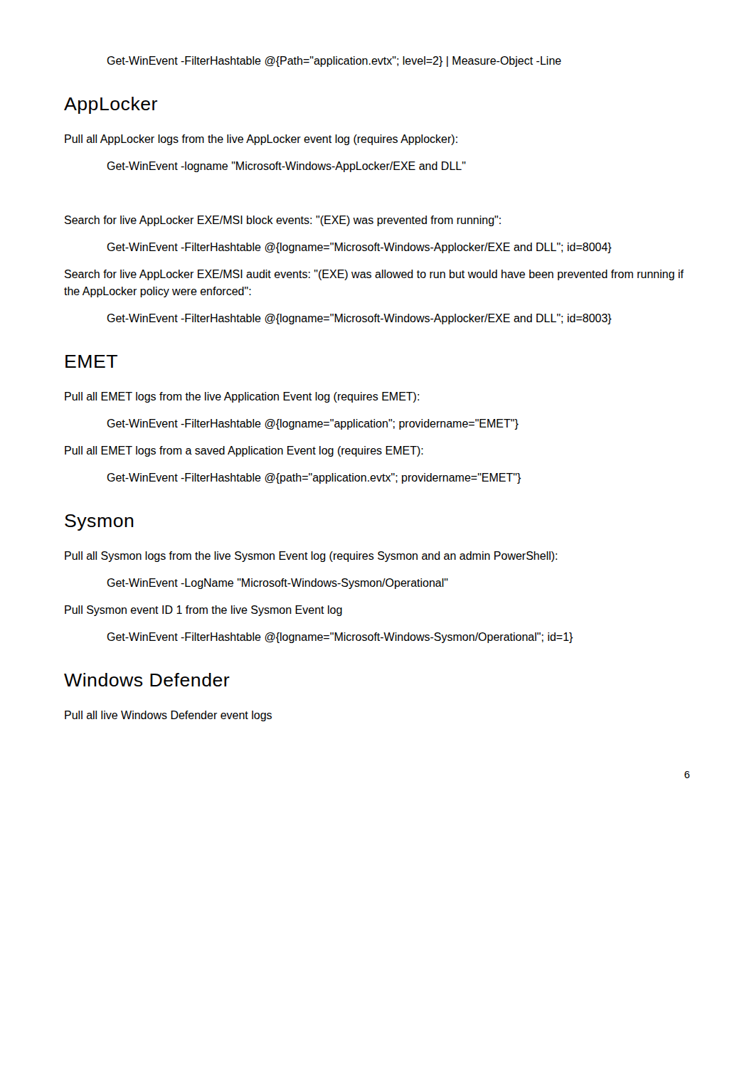Get-WinEvent -FilterHashtable @{Path="application.evtx"; level=2} | Measure-Object -Line
AppLocker
Pull all AppLocker logs from the live AppLocker event log (requires Applocker):
Get-WinEvent -logname "Microsoft-Windows-AppLocker/EXE and DLL"
Search for live AppLocker EXE/MSI block events: "(EXE) was prevented from running":
Get-WinEvent -FilterHashtable @{logname="Microsoft-Windows-Applocker/EXE and DLL"; id=8004}
Search for live AppLocker EXE/MSI audit events: "(EXE) was allowed to run but would have been prevented from running if the AppLocker policy were enforced":
Get-WinEvent -FilterHashtable @{logname="Microsoft-Windows-Applocker/EXE and DLL"; id=8003}
EMET
Pull all EMET logs from the live Application Event log (requires EMET):
Get-WinEvent -FilterHashtable @{logname="application"; providername="EMET"}
Pull all EMET logs from a saved Application Event log (requires EMET):
Get-WinEvent -FilterHashtable @{path="application.evtx"; providername="EMET"}
Sysmon
Pull all Sysmon logs from the live Sysmon Event log (requires Sysmon and an admin PowerShell):
Get-WinEvent -LogName "Microsoft-Windows-Sysmon/Operational"
Pull Sysmon event ID 1 from the live Sysmon Event log
Get-WinEvent -FilterHashtable @{logname="Microsoft-Windows-Sysmon/Operational"; id=1}
Windows Defender
Pull all live Windows Defender event logs
6